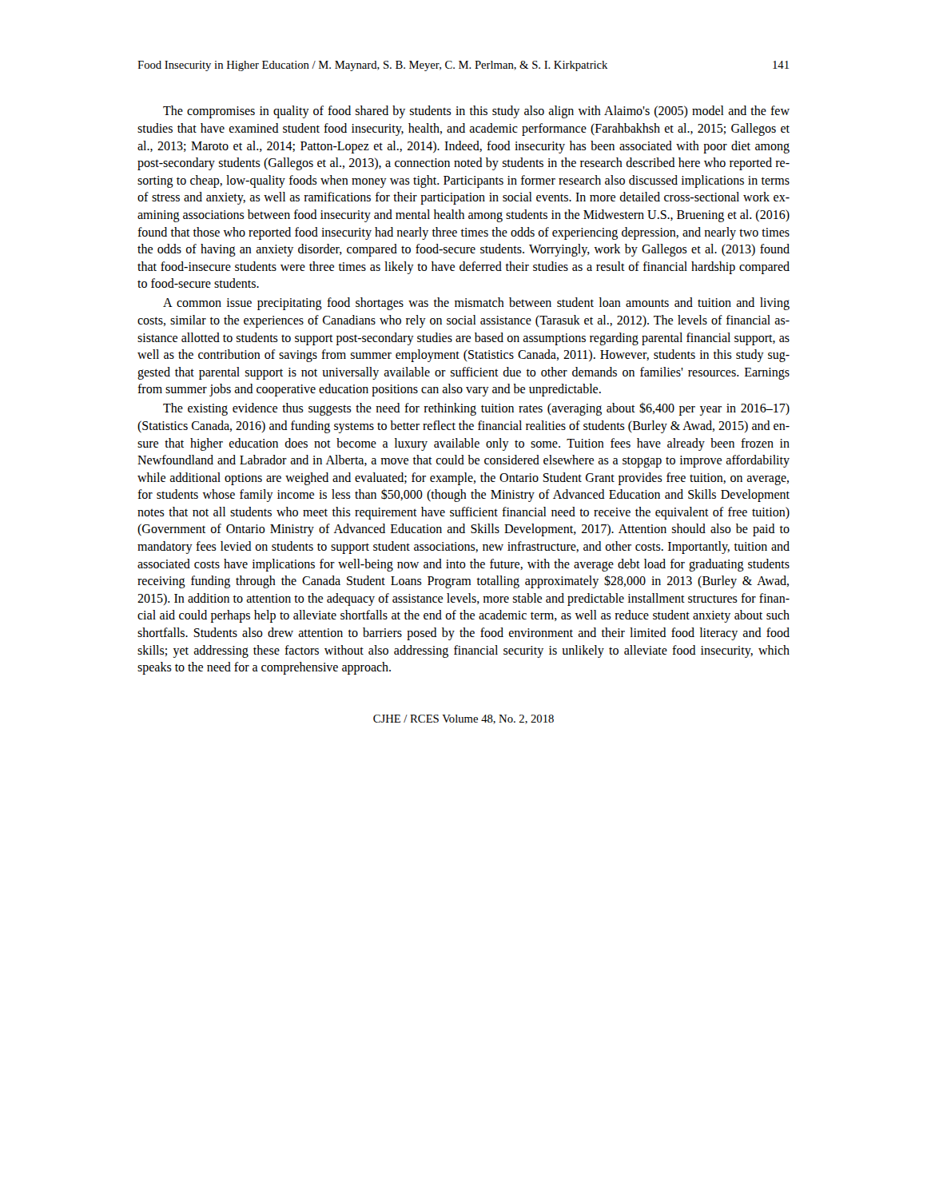Food Insecurity in Higher Education / M. Maynard, S. B. Meyer, C. M. Perlman, & S. I. Kirkpatrick 141
The compromises in quality of food shared by students in this study also align with Alaimo's (2005) model and the few studies that have examined student food insecurity, health, and academic performance (Farahbakhsh et al., 2015; Gallegos et al., 2013; Maroto et al., 2014; Patton-Lopez et al., 2014). Indeed, food insecurity has been associated with poor diet among post-secondary students (Gallegos et al., 2013), a connection noted by students in the research described here who reported resorting to cheap, low-quality foods when money was tight. Participants in former research also discussed implications in terms of stress and anxiety, as well as ramifications for their participation in social events. In more detailed cross-sectional work examining associations between food insecurity and mental health among students in the Midwestern U.S., Bruening et al. (2016) found that those who reported food insecurity had nearly three times the odds of experiencing depression, and nearly two times the odds of having an anxiety disorder, compared to food-secure students. Worryingly, work by Gallegos et al. (2013) found that food-insecure students were three times as likely to have deferred their studies as a result of financial hardship compared to food-secure students.
A common issue precipitating food shortages was the mismatch between student loan amounts and tuition and living costs, similar to the experiences of Canadians who rely on social assistance (Tarasuk et al., 2012). The levels of financial assistance allotted to students to support post-secondary studies are based on assumptions regarding parental financial support, as well as the contribution of savings from summer employment (Statistics Canada, 2011). However, students in this study suggested that parental support is not universally available or sufficient due to other demands on families' resources. Earnings from summer jobs and cooperative education positions can also vary and be unpredictable.
The existing evidence thus suggests the need for rethinking tuition rates (averaging about $6,400 per year in 2016–17) (Statistics Canada, 2016) and funding systems to better reflect the financial realities of students (Burley & Awad, 2015) and ensure that higher education does not become a luxury available only to some. Tuition fees have already been frozen in Newfoundland and Labrador and in Alberta, a move that could be considered elsewhere as a stopgap to improve affordability while additional options are weighed and evaluated; for example, the Ontario Student Grant provides free tuition, on average, for students whose family income is less than $50,000 (though the Ministry of Advanced Education and Skills Development notes that not all students who meet this requirement have sufficient financial need to receive the equivalent of free tuition) (Government of Ontario Ministry of Advanced Education and Skills Development, 2017). Attention should also be paid to mandatory fees levied on students to support student associations, new infrastructure, and other costs. Importantly, tuition and associated costs have implications for well-being now and into the future, with the average debt load for graduating students receiving funding through the Canada Student Loans Program totalling approximately $28,000 in 2013 (Burley & Awad, 2015). In addition to attention to the adequacy of assistance levels, more stable and predictable installment structures for financial aid could perhaps help to alleviate shortfalls at the end of the academic term, as well as reduce student anxiety about such shortfalls. Students also drew attention to barriers posed by the food environment and their limited food literacy and food skills; yet addressing these factors without also addressing financial security is unlikely to alleviate food insecurity, which speaks to the need for a comprehensive approach.
CJHE / RCES Volume 48, No. 2, 2018